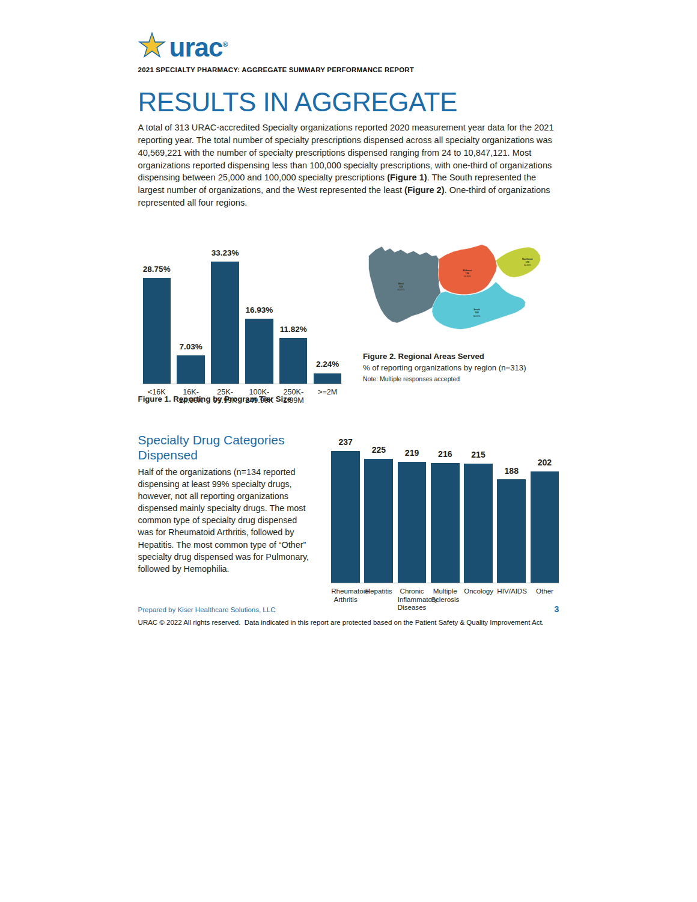urac®
2021 Specialty Pharmacy: Aggregate Summary Performance Report
RESULTS IN AGGREGATE
A total of 313 URAC-accredited Specialty organizations reported 2020 measurement year data for the 2021 reporting year. The total number of specialty prescriptions dispensed across all specialty organizations was 40,569,221 with the number of specialty prescriptions dispensed ranging from 24 to 10,847,121. Most organizations reported dispensing less than 100,000 specialty prescriptions, with one-third of organizations dispensing between 25,000 and 100,000 specialty prescriptions (Figure 1). The South represented the largest number of organizations, and the West represented the least (Figure 2). One-third of organizations represented all four regions.
28.75%
7.03%
33.23%
16.93%
11.82%
2.24%
<16K 16K-
24.99K 25K-
99.99K 100K-
249.99K 250K-
1.99M >=2M
Figure 1. Reporting by Program Tier Size
West 142 45.37% Midwest 156 49.84% South 189 60.38% Northeast 170 54.31%
Figure 2. Regional Areas Served
% of reporting organizations by region (n=313)
Note: Multiple responses accepted
Specialty Drug Categories Dispensed
Half of the organizations (n=134 reported dispensing at least 99% specialty drugs, however, not all reporting organizations dispensed mainly specialty drugs. The most common type of specialty drug dispensed was for Rheumatoid Arthritis, followed by Hepatitis. The most common type of “Other” specialty drug dispensed was for Pulmonary, followed by Hemophilia.
237
225
219
216
215
188
202
Rheumatoid
Arthritis Hepatitis Chronic
Inflammatory
Diseases Multiple
Sclerosis Oncology HIV/AIDS Other
Prepared by Kiser Healthcare Solutions, LLC
3
URAC © 2022 All rights reserved. Data indicated in this report are protected based on the Patient Safety & Quality Improvement Act.